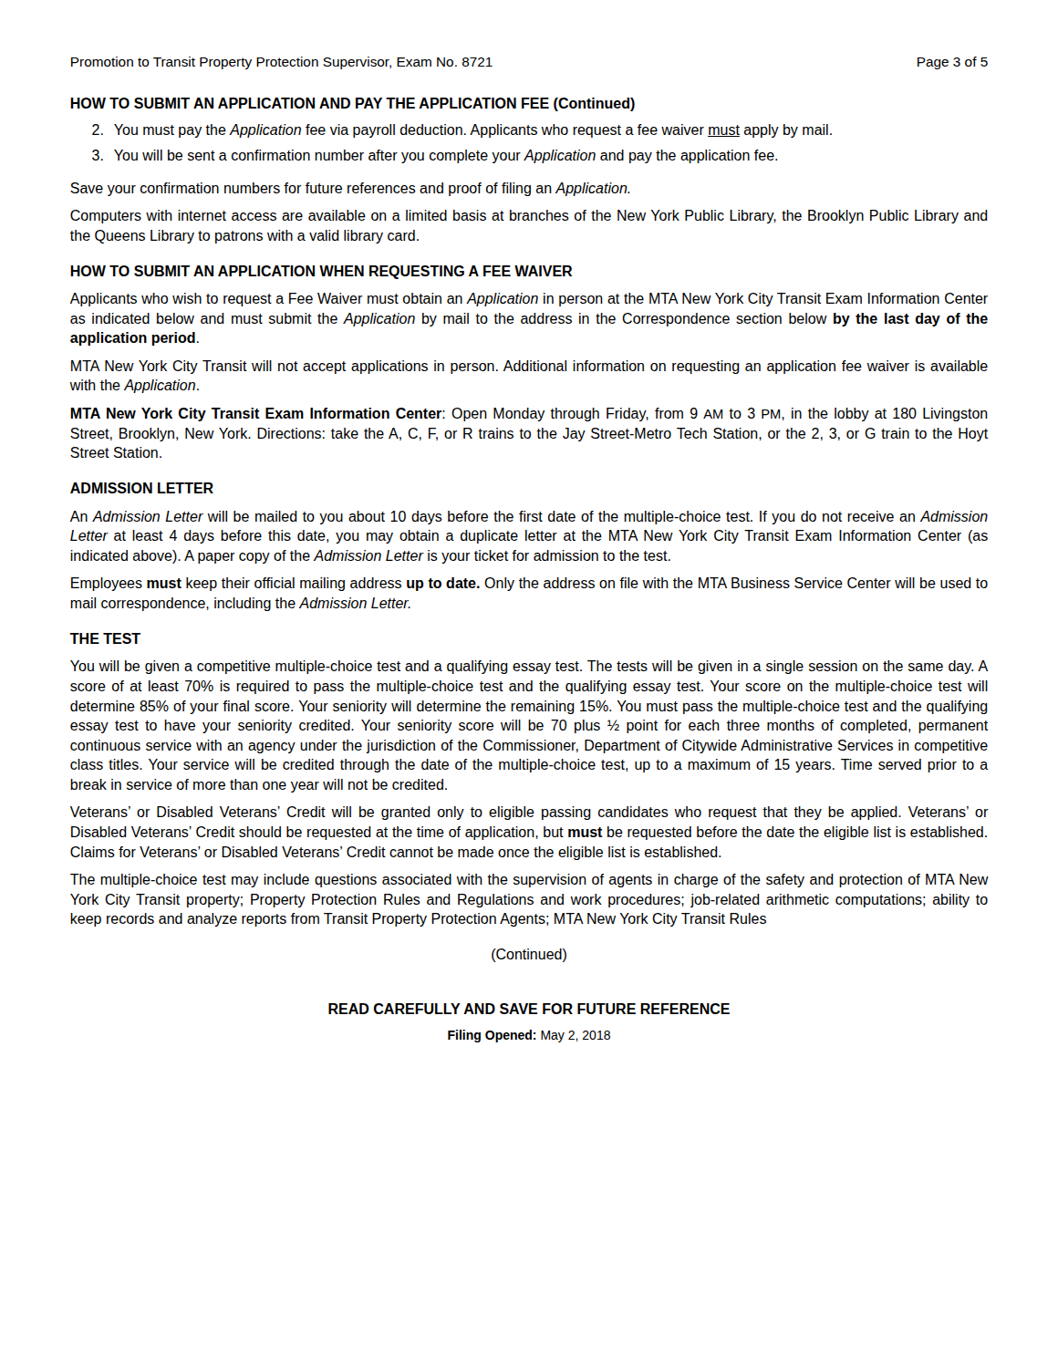Promotion to Transit Property Protection Supervisor, Exam No. 8721 Page 3 of 5
HOW TO SUBMIT AN APPLICATION AND PAY THE APPLICATION FEE (Continued)
You must pay the Application fee via payroll deduction. Applicants who request a fee waiver must apply by mail.
You will be sent a confirmation number after you complete your Application and pay the application fee.
Save your confirmation numbers for future references and proof of filing an Application.
Computers with internet access are available on a limited basis at branches of the New York Public Library, the Brooklyn Public Library and the Queens Library to patrons with a valid library card.
HOW TO SUBMIT AN APPLICATION WHEN REQUESTING A FEE WAIVER
Applicants who wish to request a Fee Waiver must obtain an Application in person at the MTA New York City Transit Exam Information Center as indicated below and must submit the Application by mail to the address in the Correspondence section below by the last day of the application period.
MTA New York City Transit will not accept applications in person. Additional information on requesting an application fee waiver is available with the Application.
MTA New York City Transit Exam Information Center: Open Monday through Friday, from 9 AM to 3 PM, in the lobby at 180 Livingston Street, Brooklyn, New York. Directions: take the A, C, F, or R trains to the Jay Street-Metro Tech Station, or the 2, 3, or G train to the Hoyt Street Station.
ADMISSION LETTER
An Admission Letter will be mailed to you about 10 days before the first date of the multiple-choice test. If you do not receive an Admission Letter at least 4 days before this date, you may obtain a duplicate letter at the MTA New York City Transit Exam Information Center (as indicated above). A paper copy of the Admission Letter is your ticket for admission to the test.
Employees must keep their official mailing address up to date. Only the address on file with the MTA Business Service Center will be used to mail correspondence, including the Admission Letter.
THE TEST
You will be given a competitive multiple-choice test and a qualifying essay test. The tests will be given in a single session on the same day. A score of at least 70% is required to pass the multiple-choice test and the qualifying essay test. Your score on the multiple-choice test will determine 85% of your final score. Your seniority will determine the remaining 15%. You must pass the multiple-choice test and the qualifying essay test to have your seniority credited. Your seniority score will be 70 plus ½ point for each three months of completed, permanent continuous service with an agency under the jurisdiction of the Commissioner, Department of Citywide Administrative Services in competitive class titles. Your service will be credited through the date of the multiple-choice test, up to a maximum of 15 years. Time served prior to a break in service of more than one year will not be credited.
Veterans’ or Disabled Veterans’ Credit will be granted only to eligible passing candidates who request that they be applied. Veterans’ or Disabled Veterans’ Credit should be requested at the time of application, but must be requested before the date the eligible list is established. Claims for Veterans’ or Disabled Veterans’ Credit cannot be made once the eligible list is established.
The multiple-choice test may include questions associated with the supervision of agents in charge of the safety and protection of MTA New York City Transit property; Property Protection Rules and Regulations and work procedures; job-related arithmetic computations; ability to keep records and analyze reports from Transit Property Protection Agents; MTA New York City Transit Rules
(Continued)
READ CAREFULLY AND SAVE FOR FUTURE REFERENCE
Filing Opened: May 2, 2018